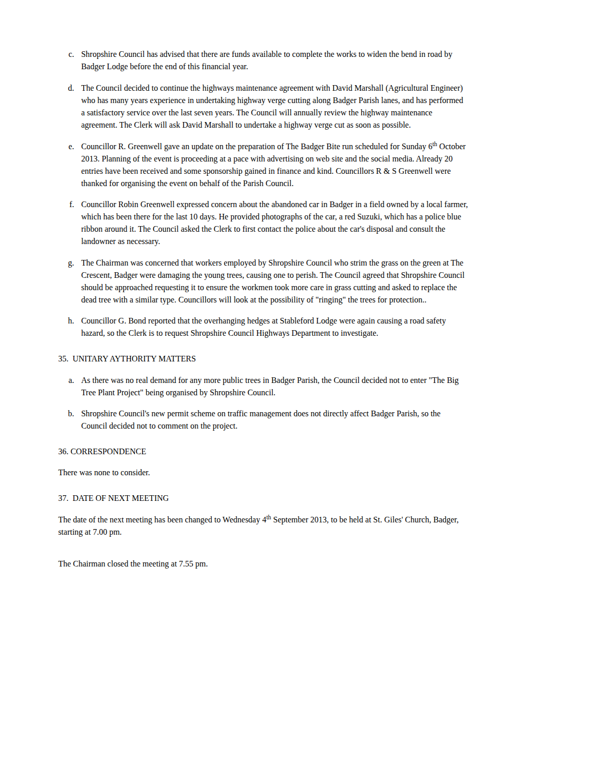Shropshire Council has advised that there are funds available to complete the works to widen the bend in road by Badger Lodge before the end of this financial year.
The Council decided to continue the highways maintenance agreement with David Marshall (Agricultural Engineer) who has many years experience in undertaking highway verge cutting along Badger Parish lanes, and has performed a satisfactory service over the last seven years. The Council will annually review the highway maintenance agreement. The Clerk will ask David Marshall to undertake a highway verge cut as soon as possible.
Councillor R. Greenwell gave an update on the preparation of The Badger Bite run scheduled for Sunday 6th October 2013. Planning of the event is proceeding at a pace with advertising on web site and the social media. Already 20 entries have been received and some sponsorship gained in finance and kind. Councillors R & S Greenwell were thanked for organising the event on behalf of the Parish Council.
Councillor Robin Greenwell expressed concern about the abandoned car in Badger in a field owned by a local farmer, which has been there for the last 10 days. He provided photographs of the car, a red Suzuki, which has a police blue ribbon around it. The Council asked the Clerk to first contact the police about the car's disposal and consult the landowner as necessary.
The Chairman was concerned that workers employed by Shropshire Council who strim the grass on the green at The Crescent, Badger were damaging the young trees, causing one to perish. The Council agreed that Shropshire Council should be approached requesting it to ensure the workmen took more care in grass cutting and asked to replace the dead tree with a similar type. Councillors will look at the possibility of "ringing" the trees for protection..
Councillor G. Bond reported that the overhanging hedges at Stableford Lodge were again causing a road safety hazard, so the Clerk is to request Shropshire Council Highways Department to investigate.
35. UNITARY AYTHORITY MATTERS
As there was no real demand for any more public trees in Badger Parish, the Council decided not to enter "The Big Tree Plant Project" being organised by Shropshire Council.
Shropshire Council's new permit scheme on traffic management does not directly affect Badger Parish, so the Council decided not to comment on the project.
36. CORRESPONDENCE
There was none to consider.
37. DATE OF NEXT MEETING
The date of the next meeting has been changed to Wednesday 4th September 2013, to be held at St. Giles' Church, Badger, starting at 7.00 pm.
The Chairman closed the meeting at 7.55 pm.